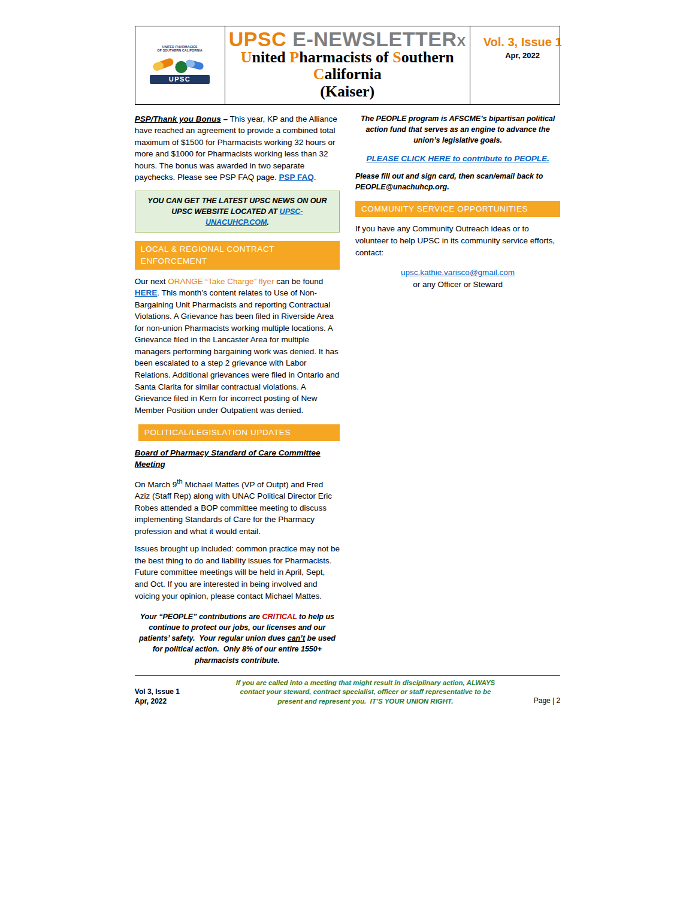UNITED PHARMACIES OF SOUTHERN CALIFORNIA UPSC
UPSC E-NEWSLETTERX
United Pharmacists of Southern California
(Kaiser)
Vol. 3, Issue 1
Apr, 2022
PSP/Thank you Bonus – This year, KP and the Alliance have reached an agreement to provide a combined total maximum of $1500 for Pharmacists working 32 hours or more and $1000 for Pharmacists working less than 32 hours. The bonus was awarded in two separate paychecks. Please see PSP FAQ page. PSP FAQ.
YOU CAN GET THE LATEST UPSC NEWS ON OUR UPSC WEBSITE LOCATED AT UPSC-UNACUHCP.COM.
LOCAL & REGIONAL CONTRACT ENFORCEMENT
Our next ORANGE “Take Charge” flyer can be found HERE. This month’s content relates to Use of Non- Bargaining Unit Pharmacists and reporting Contractual Violations. A Grievance has been filed in Riverside Area for non-union Pharmacists working multiple locations. A Grievance filed in the Lancaster Area for multiple managers performing bargaining work was denied. It has been escalated to a step 2 grievance with Labor Relations. Additional grievances were filed in Ontario and Santa Clarita for similar contractual violations. A Grievance filed in Kern for incorrect posting of New Member Position under Outpatient was denied.
POLITICAL/LEGISLATION UPDATES
Board of Pharmacy Standard of Care Committee Meeting
On March 9th Michael Mattes (VP of Outpt) and Fred Aziz (Staff Rep) along with UNAC Political Director Eric Robes attended a BOP committee meeting to discuss implementing Standards of Care for the Pharmacy profession and what it would entail.
Issues brought up included: common practice may not be the best thing to do and liability issues for Pharmacists.
Future committee meetings will be held in April, Sept, and Oct. If you are interested in being involved and voicing your opinion, please contact Michael Mattes.
Your “PEOPLE” contributions are CRITICAL to help us continue to protect our jobs, our licenses and our patients’ safety. Your regular union dues can’t be used for political action. Only 8% of our entire 1550+ pharmacists contribute.
The PEOPLE program is AFSCME’s bipartisan political action fund that serves as an engine to advance the union’s legislative goals.
PLEASE CLICK HERE to contribute to PEOPLE.
Please fill out and sign card, then scan/email back to PEOPLE@unachuhcp.org.
COMMUNITY SERVICE OPPORTUNITIES
If you have any Community Outreach ideas or to volunteer to help UPSC in its community service efforts, contact:
upsc.kathie.varisco@gmail.com
or any Officer or Steward
Vol 3, Issue 1
Apr, 2022
If you are called into a meeting that might result in disciplinary action, ALWAYS contact your steward, contract specialist, officer or staff representative to be present and represent you. IT’S YOUR UNION RIGHT.
Page | 2